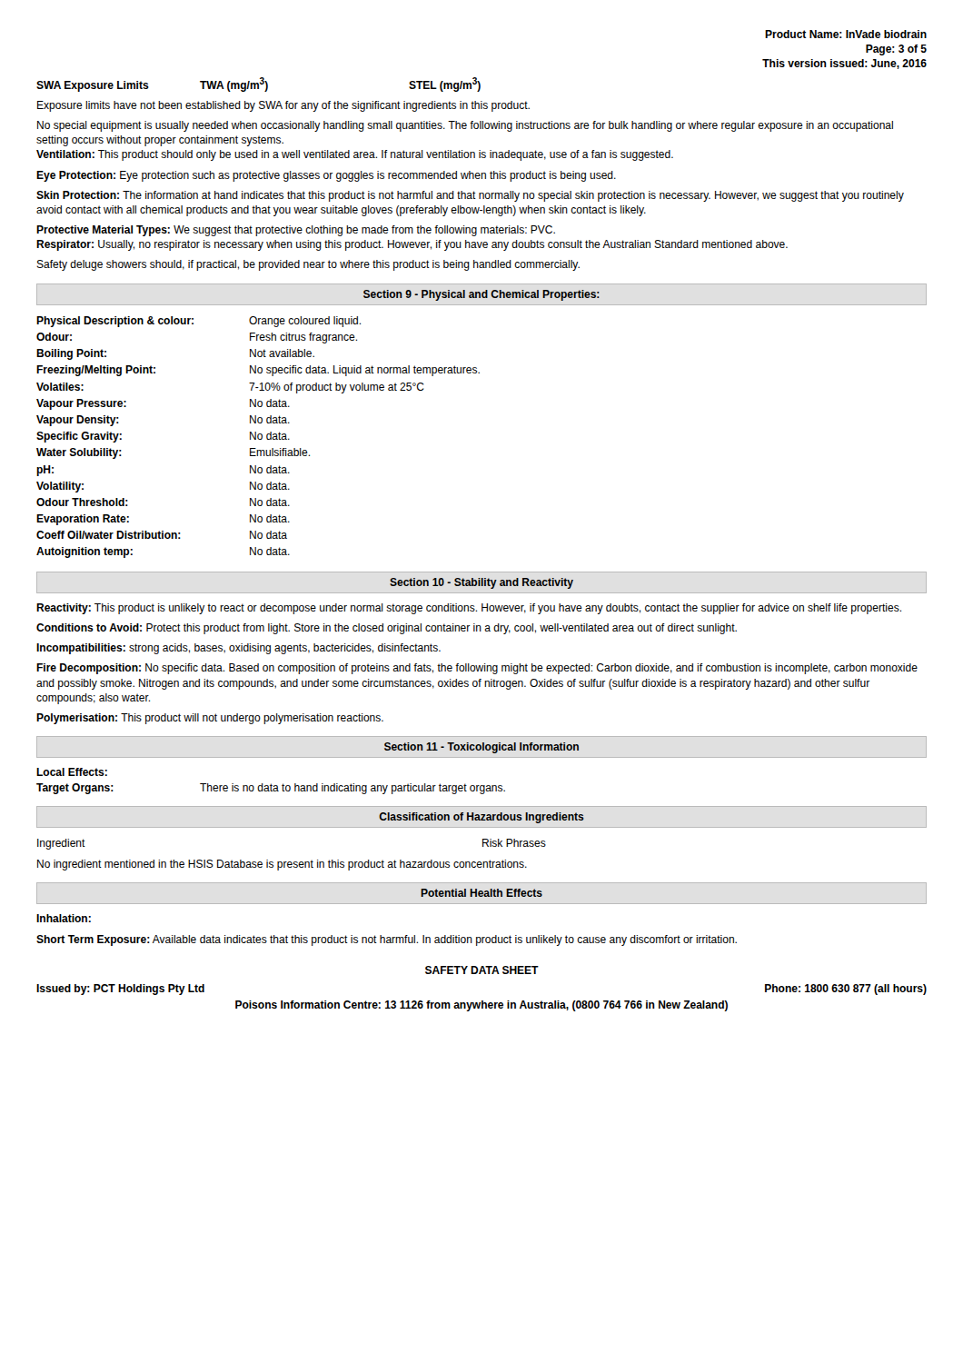Product Name: InVade biodrain
Page: 3 of 5
This version issued: June, 2016
SWA Exposure Limits TWA (mg/m3) STEL (mg/m3)
Exposure limits have not been established by SWA for any of the significant ingredients in this product.
No special equipment is usually needed when occasionally handling small quantities. The following instructions are for bulk handling or where regular exposure in an occupational setting occurs without proper containment systems.
Ventilation: This product should only be used in a well ventilated area. If natural ventilation is inadequate, use of a fan is suggested.
Eye Protection: Eye protection such as protective glasses or goggles is recommended when this product is being used.
Skin Protection: The information at hand indicates that this product is not harmful and that normally no special skin protection is necessary. However, we suggest that you routinely avoid contact with all chemical products and that you wear suitable gloves (preferably elbow-length) when skin contact is likely.
Protective Material Types: We suggest that protective clothing be made from the following materials: PVC.
Respirator: Usually, no respirator is necessary when using this product. However, if you have any doubts consult the Australian Standard mentioned above.
Safety deluge showers should, if practical, be provided near to where this product is being handled commercially.
Section 9 - Physical and Chemical Properties:
| Physical Description & colour: | Orange coloured liquid. |
| Odour: | Fresh citrus fragrance. |
| Boiling Point: | Not available. |
| Freezing/Melting Point: | No specific data. Liquid at normal temperatures. |
| Volatiles: | 7-10% of product by volume at 25°C |
| Vapour Pressure: | No data. |
| Vapour Density: | No data. |
| Specific Gravity: | No data. |
| Water Solubility: | Emulsifiable. |
| pH: | No data. |
| Volatility: | No data. |
| Odour Threshold: | No data. |
| Evaporation Rate: | No data. |
| Coeff Oil/water Distribution: | No data |
| Autoignition temp: | No data. |
Section 10 - Stability and Reactivity
Reactivity: This product is unlikely to react or decompose under normal storage conditions. However, if you have any doubts, contact the supplier for advice on shelf life properties.
Conditions to Avoid: Protect this product from light. Store in the closed original container in a dry, cool, well-ventilated area out of direct sunlight.
Incompatibilities: strong acids, bases, oxidising agents, bactericides, disinfectants.
Fire Decomposition: No specific data. Based on composition of proteins and fats, the following might be expected: Carbon dioxide, and if combustion is incomplete, carbon monoxide and possibly smoke. Nitrogen and its compounds, and under some circumstances, oxides of nitrogen. Oxides of sulfur (sulfur dioxide is a respiratory hazard) and other sulfur compounds; also water.
Polymerisation: This product will not undergo polymerisation reactions.
Section 11 - Toxicological Information
Local Effects:
Target Organs: There is no data to hand indicating any particular target organs.
Classification of Hazardous Ingredients
| Ingredient | Risk Phrases |
No ingredient mentioned in the HSIS Database is present in this product at hazardous concentrations.
Potential Health Effects
Inhalation:
Short Term Exposure: Available data indicates that this product is not harmful. In addition product is unlikely to cause any discomfort or irritation.
SAFETY DATA SHEET
Issued by: PCT Holdings Pty Ltd Phone: 1800 630 877 (all hours)
Poisons Information Centre: 13 1126 from anywhere in Australia, (0800 764 766 in New Zealand)